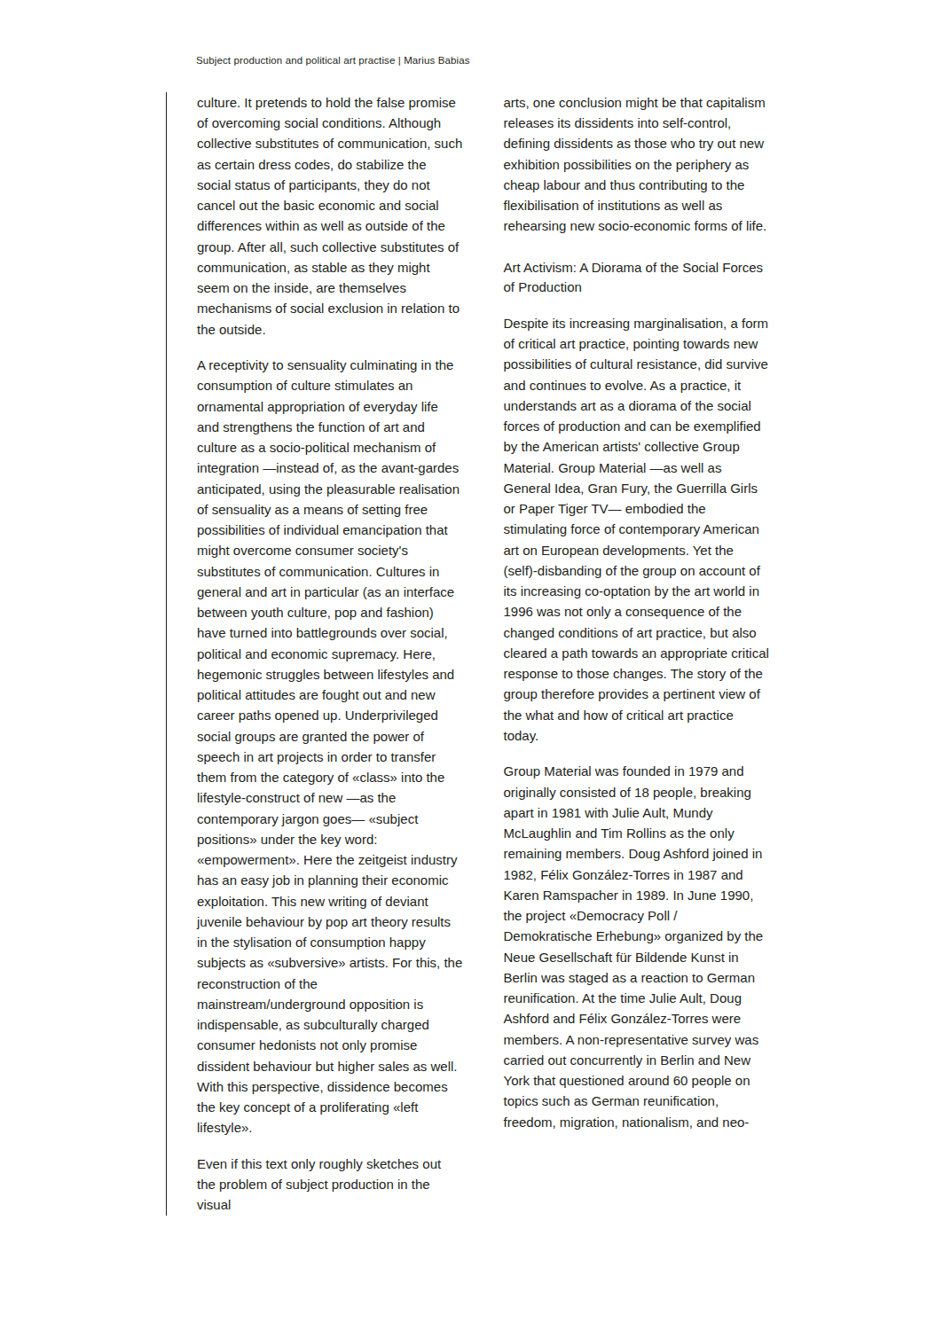Subject production and political art practise | Marius Babias
culture. It pretends to hold the false promise of overcoming social conditions. Although collective substitutes of communication, such as certain dress codes, do stabilize the social status of participants, they do not cancel out the basic economic and social differences within as well as outside of the group. After all, such collective substitutes of communication, as stable as they might seem on the inside, are themselves mechanisms of social exclusion in relation to the outside.
A receptivity to sensuality culminating in the consumption of culture stimulates an ornamental appropriation of everyday life and strengthens the function of art and culture as a socio-political mechanism of integration —instead of, as the avant-gardes anticipated, using the pleasurable realisation of sensuality as a means of setting free possibilities of individual emancipation that might overcome consumer society's substitutes of communication. Cultures in general and art in particular (as an interface between youth culture, pop and fashion) have turned into battlegrounds over social, political and economic supremacy. Here, hegemonic struggles between lifestyles and political attitudes are fought out and new career paths opened up. Underprivileged social groups are granted the power of speech in art projects in order to transfer them from the category of «class» into the lifestyle-construct of new —as the contemporary jargon goes— «subject positions» under the key word: «empowerment». Here the zeitgeist industry has an easy job in planning their economic exploitation. This new writing of deviant juvenile behaviour by pop art theory results in the stylisation of consumption happy subjects as «subversive» artists. For this, the reconstruction of the mainstream/underground opposition is indispensable, as subculturally charged consumer hedonists not only promise dissident behaviour but higher sales as well. With this perspective, dissidence becomes the key concept of a proliferating «left lifestyle».
Even if this text only roughly sketches out the problem of subject production in the visual
arts, one conclusion might be that capitalism releases its dissidents into self-control, defining dissidents as those who try out new exhibition possibilities on the periphery as cheap labour and thus contributing to the flexibilisation of institutions as well as rehearsing new socio-economic forms of life.
Art Activism: A Diorama of the Social Forces of Production
Despite its increasing marginalisation, a form of critical art practice, pointing towards new possibilities of cultural resistance, did survive and continues to evolve. As a practice, it understands art as a diorama of the social forces of production and can be exemplified by the American artists' collective Group Material. Group Material —as well as General Idea, Gran Fury, the Guerrilla Girls or Paper Tiger TV— embodied the stimulating force of contemporary American art on European developments. Yet the (self)-disbanding of the group on account of its increasing co-optation by the art world in 1996 was not only a consequence of the changed conditions of art practice, but also cleared a path towards an appropriate critical response to those changes. The story of the group therefore provides a pertinent view of the what and how of critical art practice today.
Group Material was founded in 1979 and originally consisted of 18 people, breaking apart in 1981 with Julie Ault, Mundy McLaughlin and Tim Rollins as the only remaining members. Doug Ashford joined in 1982, Félix González-Torres in 1987 and Karen Ramspacher in 1989. In June 1990, the project «Democracy Poll / Demokratische Erhebung» organized by the Neue Gesellschaft für Bildende Kunst in Berlin was staged as a reaction to German reunification. At the time Julie Ault, Doug Ashford and Félix González-Torres were members. A non-representative survey was carried out concurrently in Berlin and New York that questioned around 60 people on topics such as German reunification, freedom, migration, nationalism, and neo-